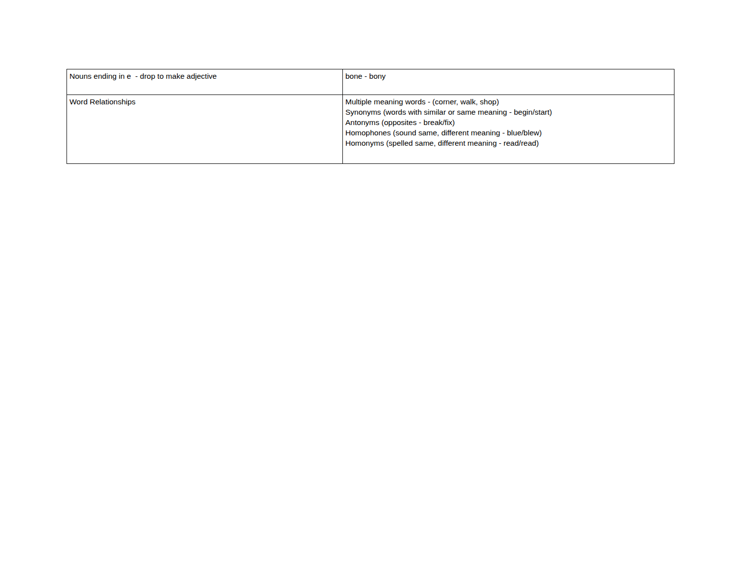| Nouns ending in e - drop to make adjective | bone - bony |
| Word Relationships | Multiple meaning words - (corner, walk, shop) Synonyms (words with similar or same meaning - begin/start) Antonyms (opposites - break/fix) Homophones (sound same, different meaning - blue/blew) Homonyms (spelled same, different meaning - read/read) |